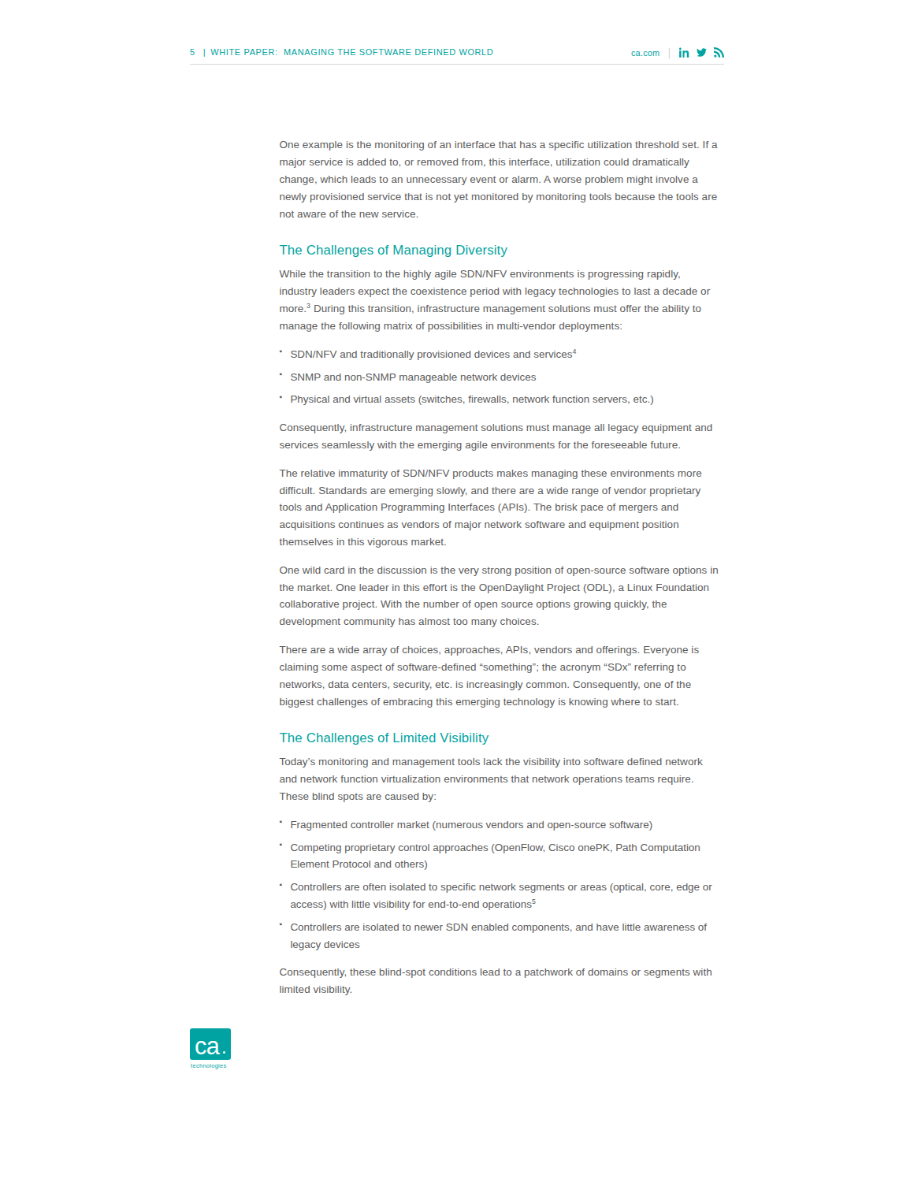5|White Paper: Managing the Software Defined World
ca.com |
One example is the monitoring of an interface that has a specific utilization threshold set. If a major service is added to, or removed from, this interface, utilization could dramatically change, which leads to an unnecessary event or alarm. A worse problem might involve a newly provisioned service that is not yet monitored by monitoring tools because the tools are not aware of the new service.
The Challenges of Managing Diversity
While the transition to the highly agile SDN/NFV environments is progressing rapidly, industry leaders expect the coexistence period with legacy technologies to last a decade or more.3 During this transition, infrastructure management solutions must offer the ability to manage the following matrix of possibilities in multi-vendor deployments:
SDN/NFV and traditionally provisioned devices and services4
SNMP and non-SNMP manageable network devices
Physical and virtual assets (switches, firewalls, network function servers, etc.)
Consequently, infrastructure management solutions must manage all legacy equipment and services seamlessly with the emerging agile environments for the foreseeable future.
The relative immaturity of SDN/NFV products makes managing these environments more difficult. Standards are emerging slowly, and there are a wide range of vendor proprietary tools and Application Programming Interfaces (APIs). The brisk pace of mergers and acquisitions continues as vendors of major network software and equipment position themselves in this vigorous market.
One wild card in the discussion is the very strong position of open-source software options in the market. One leader in this effort is the OpenDaylight Project (ODL), a Linux Foundation collaborative project. With the number of open source options growing quickly, the development community has almost too many choices.
There are a wide array of choices, approaches, APIs, vendors and offerings. Everyone is claiming some aspect of software-defined “something”; the acronym “SDx” referring to networks, data centers, security, etc. is increasingly common. Consequently, one of the biggest challenges of embracing this emerging technology is knowing where to start.
The Challenges of Limited Visibility
Today’s monitoring and management tools lack the visibility into software defined network and network function virtualization environments that network operations teams require. These blind spots are caused by:
Fragmented controller market (numerous vendors and open-source software)
Competing proprietary control approaches (OpenFlow, Cisco onePK, Path Computation Element Protocol and others)
Controllers are often isolated to specific network segments or areas (optical, core, edge or access) with little visibility for end-to-end operations5
Controllers are isolated to newer SDN enabled components, and have little awareness of legacy devices
Consequently, these blind-spot conditions lead to a patchwork of domains or segments with limited visibility.
ca
technologies